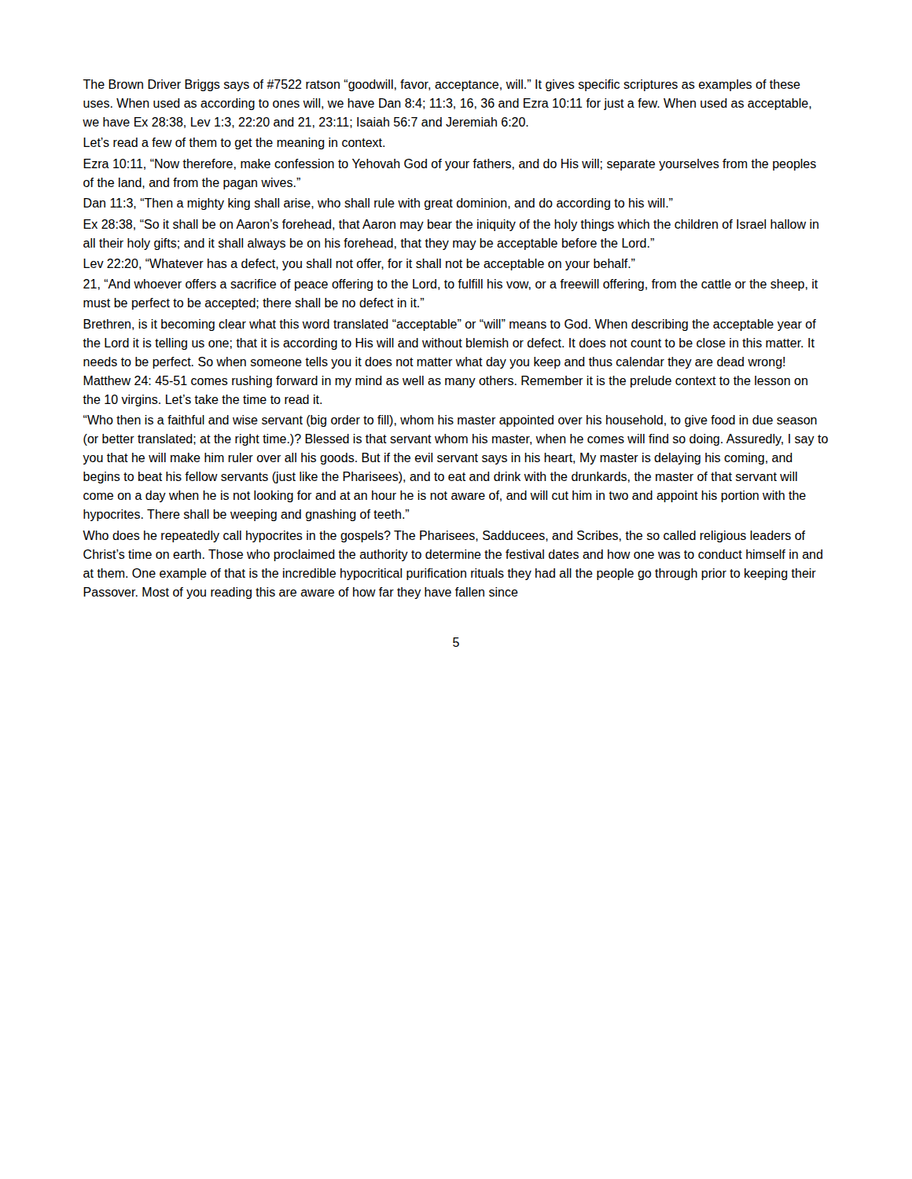The Brown Driver Briggs says of #7522 ratson “goodwill, favor, acceptance, will.” It gives specific scriptures as examples of these uses. When used as according to ones will, we have Dan 8:4; 11:3, 16, 36 and Ezra 10:11 for just a few. When used as acceptable, we have Ex 28:38, Lev 1:3, 22:20 and 21, 23:11; Isaiah 56:7 and Jeremiah 6:20.
Let’s read a few of them to get the meaning in context.
Ezra 10:11, “Now therefore, make confession to Yehovah God of your fathers, and do His will; separate yourselves from the peoples of the land, and from the pagan wives.”
Dan 11:3, “Then a mighty king shall arise, who shall rule with great dominion, and do according to his will.”
Ex 28:38, “So it shall be on Aaron’s forehead, that Aaron may bear the iniquity of the holy things which the children of Israel hallow in all their holy gifts; and it shall always be on his forehead, that they may be acceptable before the Lord.”
Lev 22:20, “Whatever has a defect, you shall not offer, for it shall not be acceptable on your behalf.”
21, “And whoever offers a sacrifice of peace offering to the Lord, to fulfill his vow, or a freewill offering, from the cattle or the sheep, it must be perfect to be accepted; there shall be no defect in it.”
Brethren, is it becoming clear what this word translated “acceptable” or “will” means to God. When describing the acceptable year of the Lord it is telling us one; that it is according to His will and without blemish or defect. It does not count to be close in this matter. It needs to be perfect. So when someone tells you it does not matter what day you keep and thus calendar they are dead wrong! Matthew 24: 45-51 comes rushing forward in my mind as well as many others. Remember it is the prelude context to the lesson on the 10 virgins. Let’s take the time to read it.
“Who then is a faithful and wise servant (big order to fill), whom his master appointed over his household, to give food in due season (or better translated; at the right time.)? Blessed is that servant whom his master, when he comes will find so doing. Assuredly, I say to you that he will make him ruler over all his goods. But if the evil servant says in his heart, My master is delaying his coming, and begins to beat his fellow servants (just like the Pharisees), and to eat and drink with the drunkards, the master of that servant will come on a day when he is not looking for and at an hour he is not aware of, and will cut him in two and appoint his portion with the hypocrites. There shall be weeping and gnashing of teeth.”
Who does he repeatedly call hypocrites in the gospels? The Pharisees, Sadducees, and Scribes, the so called religious leaders of Christ’s time on earth. Those who proclaimed the authority to determine the festival dates and how one was to conduct himself in and at them. One example of that is the incredible hypocritical purification rituals they had all the people go through prior to keeping their Passover. Most of you reading this are aware of how far they have fallen since
5